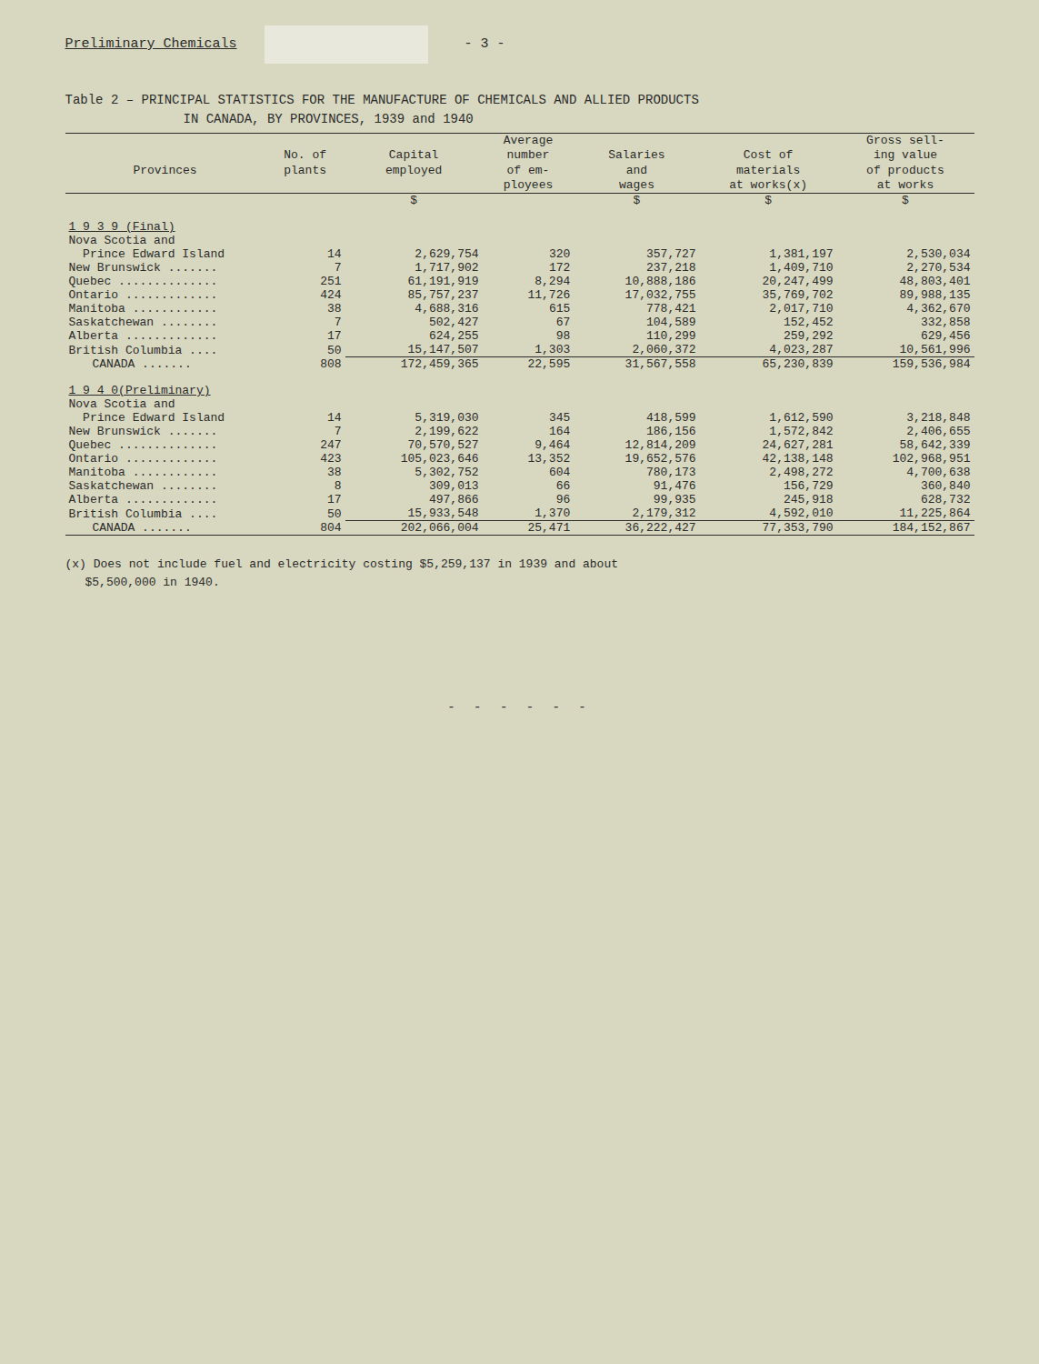Preliminary Chemicals
- 3 -
Table 2 – PRINCIPAL STATISTICS FOR THE MANUFACTURE OF CHEMICALS AND ALLIED PRODUCTS IN CANADA, BY PROVINCES, 1939 and 1940
| | | | Average | | | Gross sell- |
| --- | --- | --- | --- | --- | --- | --- |
| | No. of | Capital | number | Salaries | Cost of | ing value |
| Provinces | plants | employed | of em- | and | materials | of products |
| | | | ployees | wages | at works(x) | at works |
| | | $ | | $ | $ | $ |
| 1 9 3 9 (Final) | |
| Nova Scotia and | |
| Prince Edward Island | 14 | 2,629,754 | 320 | 357,727 | 1,381,197 | 2,530,034 |
| New Brunswick ....... | 7 | 1,717,902 | 172 | 237,218 | 1,409,710 | 2,270,534 |
| Quebec .............. | 251 | 61,191,919 | 8,294 | 10,888,186 | 20,247,499 | 48,803,401 |
| Ontario ............. | 424 | 85,757,237 | 11,726 | 17,032,755 | 35,769,702 | 89,988,135 |
| Manitoba ............ | 38 | 4,688,316 | 615 | 778,421 | 2,017,710 | 4,362,670 |
| Saskatchewan ........ | 7 | 502,427 | 67 | 104,589 | 152,452 | 332,858 |
| Alberta ............. | 17 | 624,255 | 98 | 110,299 | 259,292 | 629,456 |
| British Columbia .... | 50 | 15,147,507 | 1,303 | 2,060,372 | 4,023,287 | 10,561,996 |
| CANADA ....... | 808 | 172,459,365 | 22,595 | 31,567,558 | 65,230,839 | 159,536,984 |
| 1 9 4 0(Preliminary) | |
| Nova Scotia and | |
| Prince Edward Island | 14 | 5,319,030 | 345 | 418,599 | 1,612,590 | 3,218,848 |
| New Brunswick ....... | 7 | 2,199,622 | 164 | 186,156 | 1,572,842 | 2,406,655 |
| Quebec .............. | 247 | 70,570,527 | 9,464 | 12,814,209 | 24,627,281 | 58,642,339 |
| Ontario ............. | 423 | 105,023,646 | 13,352 | 19,652,576 | 42,138,148 | 102,968,951 |
| Manitoba ............ | 38 | 5,302,752 | 604 | 780,173 | 2,498,272 | 4,700,638 |
| Saskatchewan ........ | 8 | 309,013 | 66 | 91,476 | 156,729 | 360,840 |
| Alberta ............. | 17 | 497,866 | 96 | 99,935 | 245,918 | 628,732 |
| British Columbia .... | 50 | 15,933,548 | 1,370 | 2,179,312 | 4,592,010 | 11,225,864 |
| CANADA ....... | 804 | 202,066,004 | 25,471 | 36,222,427 | 77,353,790 | 184,152,867 |
(x) Does not include fuel and electricity costing $5,259,137 in 1939 and about $5,500,000 in 1940.
- - - - - -